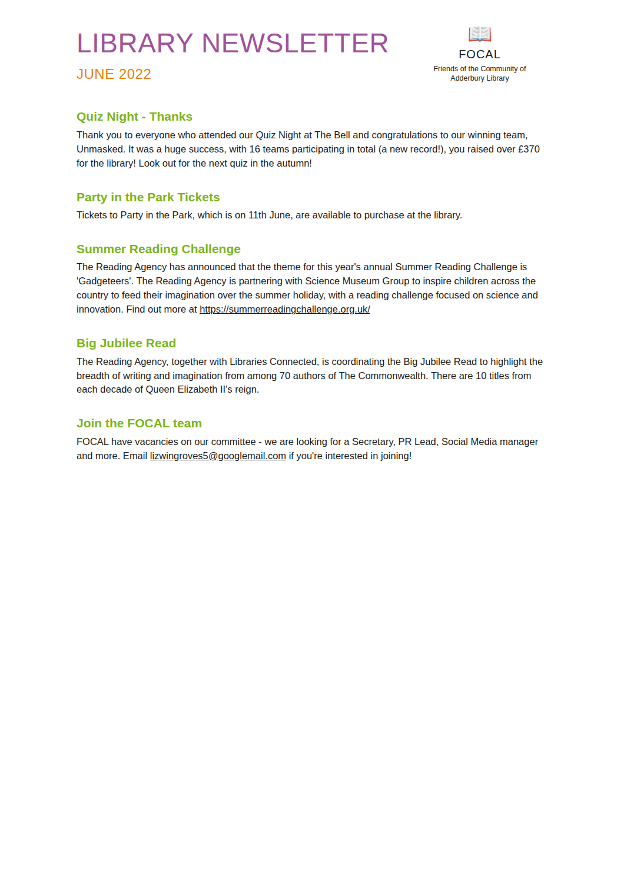📖
FOCAL
Friends of the Community of
Adderbury Library
LIBRARY NEWSLETTER
JUNE 2022
Quiz Night - Thanks
Thank you to everyone who attended our Quiz Night at The Bell and congratulations to our winning team, Unmasked. It was a huge success, with 16 teams participating in total (a new record!), you raised over £370 for the library! Look out for the next quiz in the autumn!
Party in the Park Tickets
Tickets to Party in the Park, which is on 11th June, are available to purchase at the library.
Summer Reading Challenge
The Reading Agency has announced that the theme for this year's annual Summer Reading Challenge is 'Gadgeteers'. The Reading Agency is partnering with Science Museum Group to inspire children across the country to feed their imagination over the summer holiday, with a reading challenge focused on science and innovation. Find out more at https://summerreadingchallenge.org.uk/
Big Jubilee Read
The Reading Agency, together with Libraries Connected, is coordinating the Big Jubilee Read to highlight the breadth of writing and imagination from among 70 authors of The Commonwealth. There are 10 titles from each decade of Queen Elizabeth II's reign.
Join the FOCAL team
FOCAL have vacancies on our committee - we are looking for a Secretary, PR Lead, Social Media manager and more. Email lizwingroves5@googlemail.com if you're interested in joining!